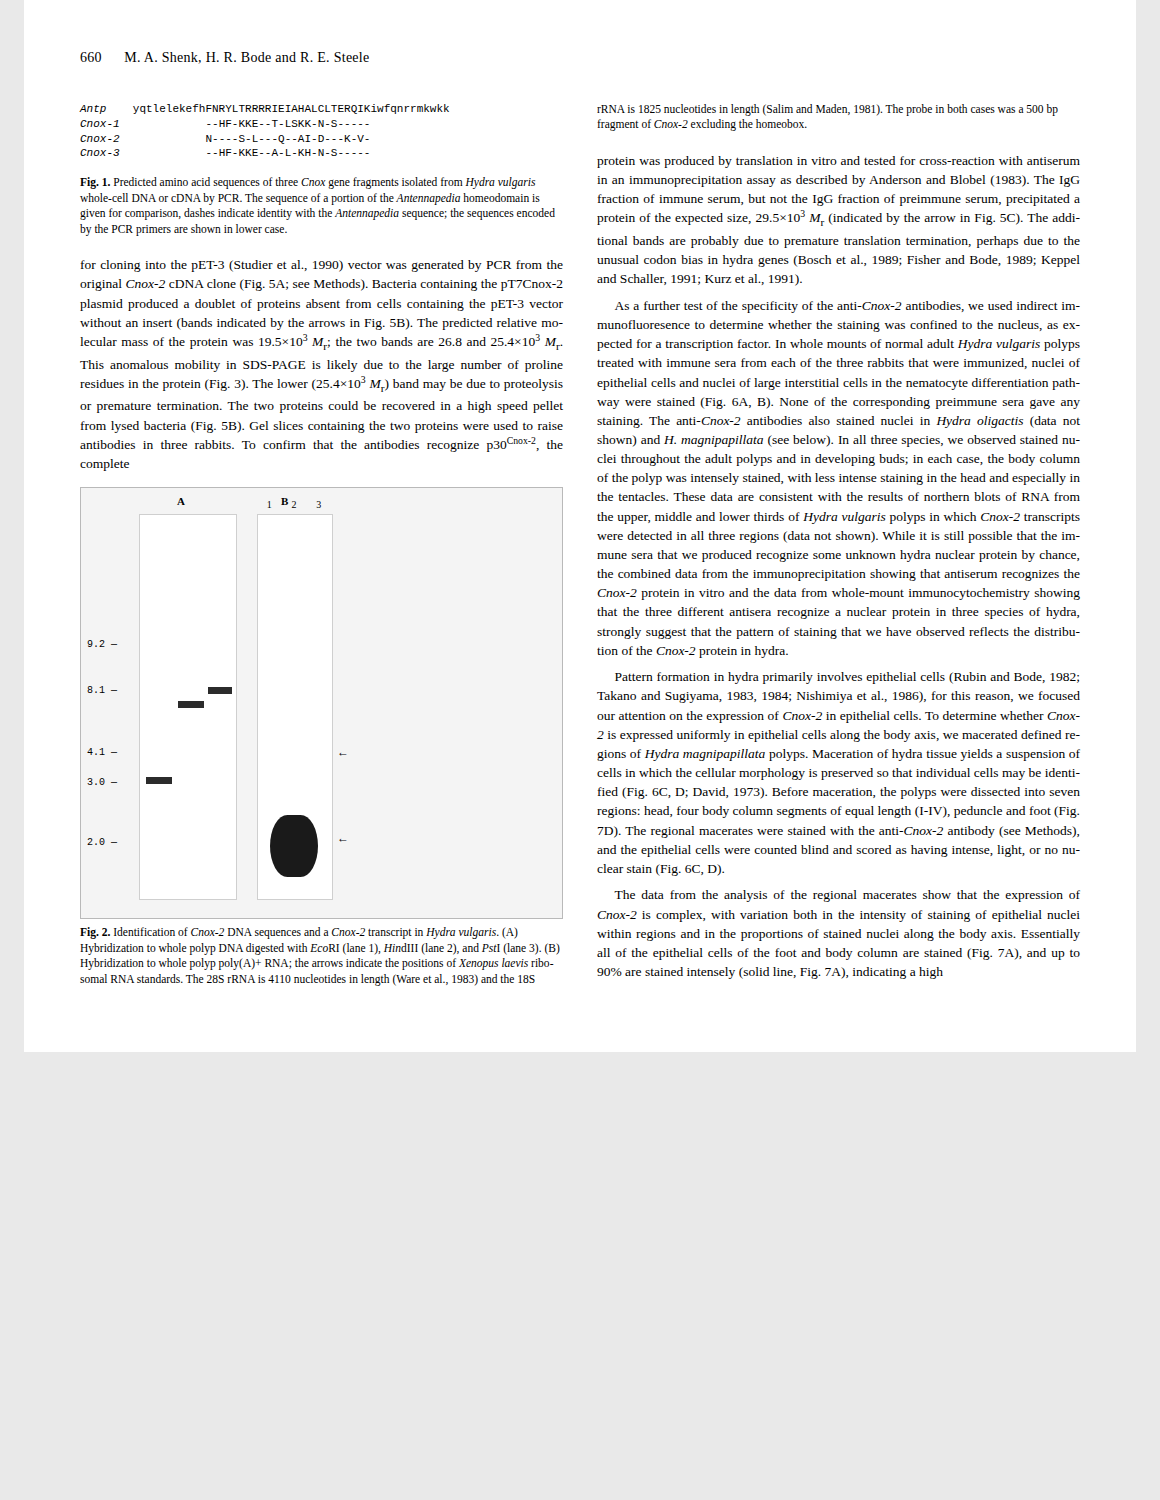660 M. A. Shenk, H. R. Bode and R. E. Steele
Antp yqtlelekefhFNRYLTRRRRIEIAHALCLTERQIKiwfqnrrmkwkk Cnox-1 --HF-KKE--T-LSKK-N-S----- Cnox-2 N----S-L---Q--AI-D---K-V- Cnox-3 --HF-KKE--A-L-KH-N-S-----
Fig. 1. Predicted amino acid sequences of three Cnox gene fragments isolated from Hydra vulgaris whole-cell DNA or cDNA by PCR. The sequence of a portion of the Antennapedia homeodomain is given for comparison, dashes indicate identity with the Antennapedia sequence; the sequences encoded by the PCR primers are shown in lower case.
for cloning into the pET-3 (Studier et al., 1990) vector was generated by PCR from the original Cnox-2 cDNA clone (Fig. 5A; see Methods). Bacteria containing the pT7Cnox-2 plasmid produced a doublet of proteins absent from cells containing the pET-3 vector without an insert (bands indicated by the arrows in Fig. 5B). The predicted relative molecular mass of the protein was 19.5×103 Mr; the two bands are 26.8 and 25.4×103 Mr. This anomalous mobility in SDS-PAGE is likely due to the large number of proline residues in the protein (Fig. 3). The lower (25.4×103 Mr) band may be due to proteolysis or premature termination. The two proteins could be recovered in a high speed pellet from lysed bacteria (Fig. 5B). Gel slices containing the two proteins were used to raise antibodies in three rabbits. To confirm that the antibodies recognize p30Cnox-2, the complete
A B
123
9.2 — 8.1 — 4.1 — 3.0 — 2.0 —
← ←
Fig. 2. Identification of Cnox-2 DNA sequences and a Cnox-2 transcript in Hydra vulgaris. (A) Hybridization to whole polyp DNA digested with Eco RI (lane 1), HindIII (lane 2), and Pst I (lane 3). (B) Hybridization to whole polyp poly(A)+ RNA; the arrows indicate the positions of Xenopus laevis ribosomal RNA standards. The 28S rRNA is 4110 nucleotides in length (Ware et al., 1983) and the 18S rRNA is 1825 nucleotides in length (Salim and Maden, 1981). The probe in both cases was a 500 bp fragment of Cnox-2 excluding the homeobox.
protein was produced by translation in vitro and tested for cross-reaction with antiserum in an immunoprecipitation assay as described by Anderson and Blobel (1983). The IgG fraction of immune serum, but not the IgG fraction of preimmune serum, precipitated a protein of the expected size, 29.5×103 Mr (indicated by the arrow in Fig. 5C). The additional bands are probably due to premature translation termination, perhaps due to the unusual codon bias in hydra genes (Bosch et al., 1989; Fisher and Bode, 1989; Keppel and Schaller, 1991; Kurz et al., 1991).
As a further test of the specificity of the anti-Cnox-2 antibodies, we used indirect immunofluoresence to determine whether the staining was confined to the nucleus, as expected for a transcription factor. In whole mounts of normal adult Hydra vulgaris polyps treated with immune sera from each of the three rabbits that were immunized, nuclei of epithelial cells and nuclei of large interstitial cells in the nematocyte differentiation pathway were stained (Fig. 6A, B). None of the corresponding preimmune sera gave any staining. The anti-Cnox-2 antibodies also stained nuclei in Hydra oligactis (data not shown) and H. magnipapillata (see below). In all three species, we observed stained nuclei throughout the adult polyps and in developing buds; in each case, the body column of the polyp was intensely stained, with less intense staining in the head and especially in the tentacles. These data are consistent with the results of northern blots of RNA from the upper, middle and lower thirds of Hydra vulgaris polyps in which Cnox-2 transcripts were detected in all three regions (data not shown). While it is still possible that the immune sera that we produced recognize some unknown hydra nuclear protein by chance, the combined data from the immunoprecipitation showing that antiserum recognizes the Cnox-2 protein in vitro and the data from whole-mount immunocytochemistry showing that the three different antisera recognize a nuclear protein in three species of hydra, strongly suggest that the pattern of staining that we have observed reflects the distribution of the Cnox-2 protein in hydra.
Pattern formation in hydra primarily involves epithelial cells (Rubin and Bode, 1982; Takano and Sugiyama, 1983, 1984; Nishimiya et al., 1986), for this reason, we focused our attention on the expression of Cnox-2 in epithelial cells. To determine whether Cnox-2 is expressed uniformly in epithelial cells along the body axis, we macerated defined regions of Hydra magnipapillata polyps. Maceration of hydra tissue yields a suspension of cells in which the cellular morphology is preserved so that individual cells may be identified (Fig. 6C, D; David, 1973). Before maceration, the polyps were dissected into seven regions: head, four body column segments of equal length (I-IV), peduncle and foot (Fig. 7D). The regional macerates were stained with the anti-Cnox-2 antibody (see Methods), and the epithelial cells were counted blind and scored as having intense, light, or no nuclear stain (Fig. 6C, D).
The data from the analysis of the regional macerates show that the expression of Cnox-2 is complex, with variation both in the intensity of staining of epithelial nuclei within regions and in the proportions of stained nuclei along the body axis. Essentially all of the epithelial cells of the foot and body column are stained (Fig. 7A), and up to 90% are stained intensely (solid line, Fig. 7A), indicating a high